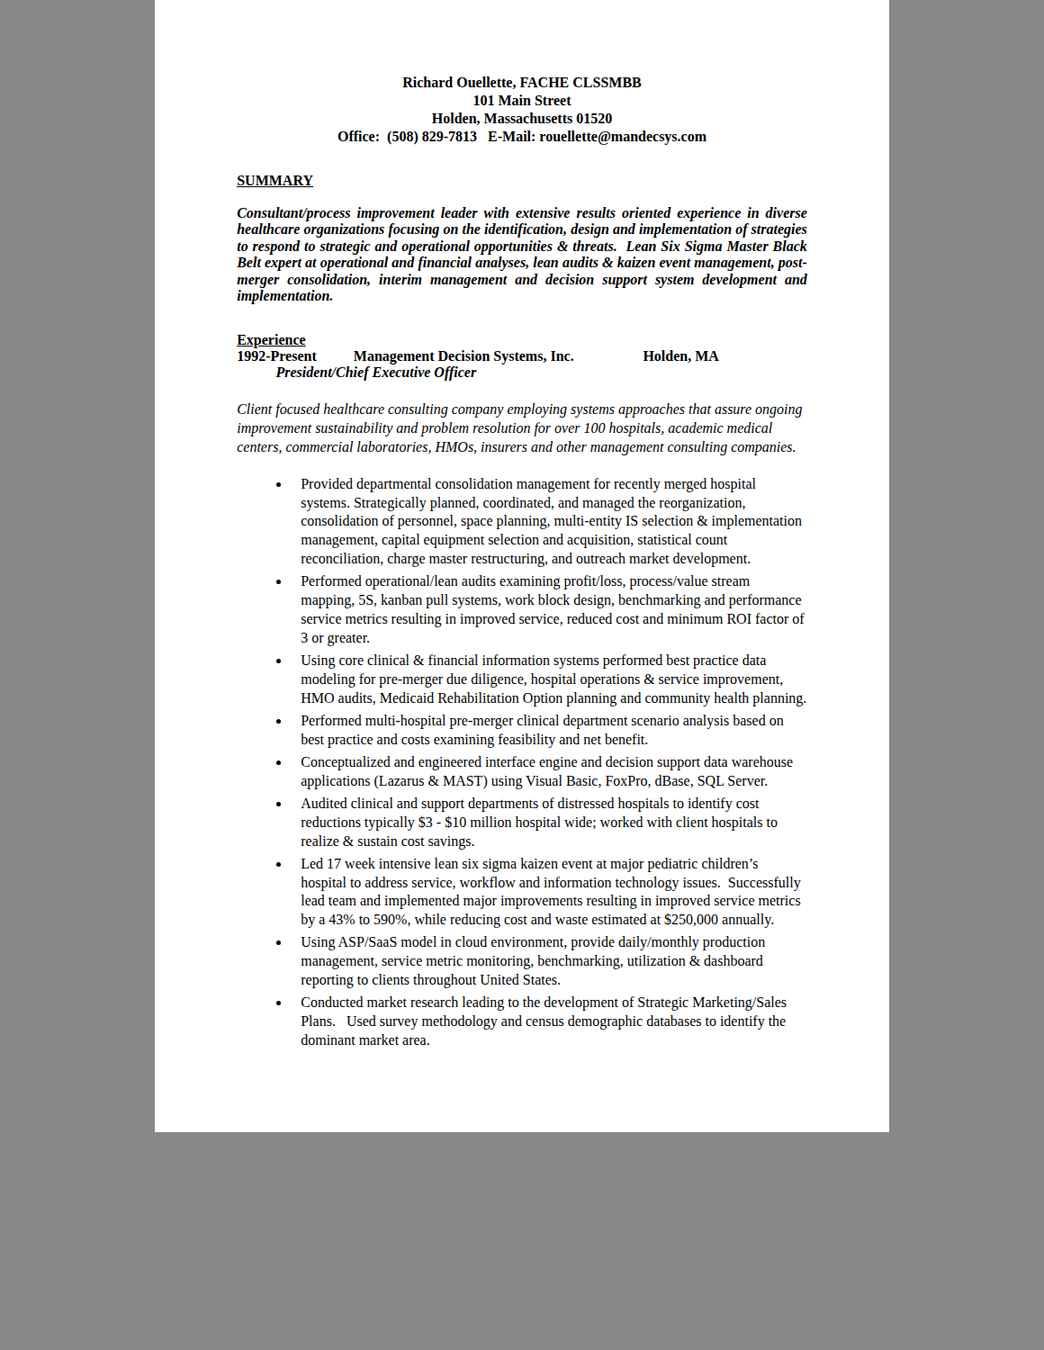Richard Ouellette, FACHE CLSSMBB 101 Main Street
Holden, Massachusetts 01520
Office: (508) 829-7813 E-Mail: rouellette@mandecsys.com
SUMMARY
Consultant/process improvement leader with extensive results oriented experience in diverse healthcare organizations focusing on the identification, design and implementation of strategies to respond to strategic and operational opportunities & threats. Lean Six Sigma Master Black Belt expert at operational and financial analyses, lean audits & kaizen event management, post-merger consolidation, interim management and decision support system development and implementation.
Experience
1992-Present Management Decision Systems, Inc. Holden, MA
President/Chief Executive Officer
Client focused healthcare consulting company employing systems approaches that assure ongoing improvement sustainability and problem resolution for over 100 hospitals, academic medical centers, commercial laboratories, HMOs, insurers and other management consulting companies.
Provided departmental consolidation management for recently merged hospital systems. Strategically planned, coordinated, and managed the reorganization, consolidation of personnel, space planning, multi-entity IS selection & implementation management, capital equipment selection and acquisition, statistical count reconciliation, charge master restructuring, and outreach market development.
Performed operational/lean audits examining profit/loss, process/value stream mapping, 5S, kanban pull systems, work block design, benchmarking and performance service metrics resulting in improved service, reduced cost and minimum ROI factor of 3 or greater.
Using core clinical & financial information systems performed best practice data modeling for pre-merger due diligence, hospital operations & service improvement, HMO audits, Medicaid Rehabilitation Option planning and community health planning.
Performed multi-hospital pre-merger clinical department scenario analysis based on best practice and costs examining feasibility and net benefit.
Conceptualized and engineered interface engine and decision support data warehouse applications (Lazarus & MAST) using Visual Basic, FoxPro, dBase, SQL Server.
Audited clinical and support departments of distressed hospitals to identify cost reductions typically $3 - $10 million hospital wide; worked with client hospitals to realize & sustain cost savings.
Led 17 week intensive lean six sigma kaizen event at major pediatric children’s hospital to address service, workflow and information technology issues. Successfully lead team and implemented major improvements resulting in improved service metrics by a 43% to 590%, while reducing cost and waste estimated at $250,000 annually.
Using ASP/SaaS model in cloud environment, provide daily/monthly production management, service metric monitoring, benchmarking, utilization & dashboard reporting to clients throughout United States.
Conducted market research leading to the development of Strategic Marketing/Sales Plans. Used survey methodology and census demographic databases to identify the dominant market area.